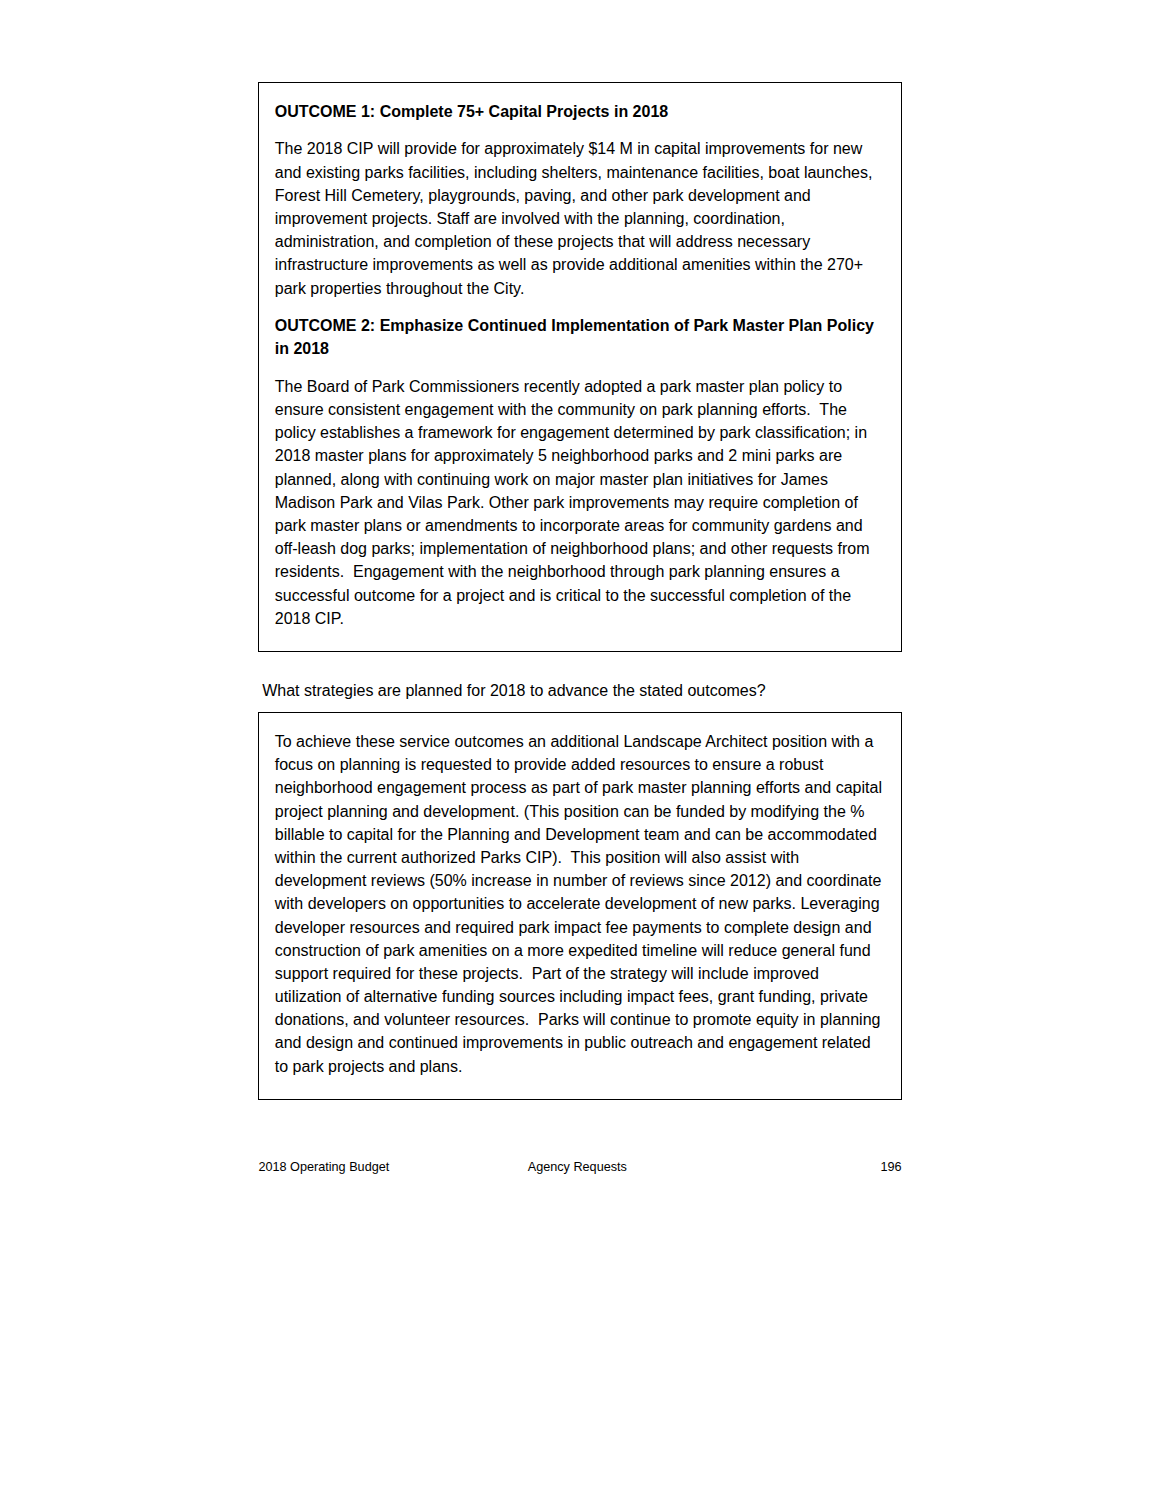OUTCOME 1: Complete 75+ Capital Projects in 2018
The 2018 CIP will provide for approximately $14 M in capital improvements for new and existing parks facilities, including shelters, maintenance facilities, boat launches, Forest Hill Cemetery, playgrounds, paving, and other park development and improvement projects. Staff are involved with the planning, coordination, administration, and completion of these projects that will address necessary infrastructure improvements as well as provide additional amenities within the 270+ park properties throughout the City.
OUTCOME 2: Emphasize Continued Implementation of Park Master Plan Policy in 2018
The Board of Park Commissioners recently adopted a park master plan policy to ensure consistent engagement with the community on park planning efforts. The policy establishes a framework for engagement determined by park classification; in 2018 master plans for approximately 5 neighborhood parks and 2 mini parks are planned, along with continuing work on major master plan initiatives for James Madison Park and Vilas Park. Other park improvements may require completion of park master plans or amendments to incorporate areas for community gardens and off-leash dog parks; implementation of neighborhood plans; and other requests from residents. Engagement with the neighborhood through park planning ensures a successful outcome for a project and is critical to the successful completion of the 2018 CIP.
What strategies are planned for 2018 to advance the stated outcomes?
To achieve these service outcomes an additional Landscape Architect position with a focus on planning is requested to provide added resources to ensure a robust neighborhood engagement process as part of park master planning efforts and capital project planning and development. (This position can be funded by modifying the % billable to capital for the Planning and Development team and can be accommodated within the current authorized Parks CIP). This position will also assist with development reviews (50% increase in number of reviews since 2012) and coordinate with developers on opportunities to accelerate development of new parks. Leveraging developer resources and required park impact fee payments to complete design and construction of park amenities on a more expedited timeline will reduce general fund support required for these projects. Part of the strategy will include improved utilization of alternative funding sources including impact fees, grant funding, private donations, and volunteer resources. Parks will continue to promote equity in planning and design and continued improvements in public outreach and engagement related to park projects and plans.
2018 Operating Budget
Agency Requests
196